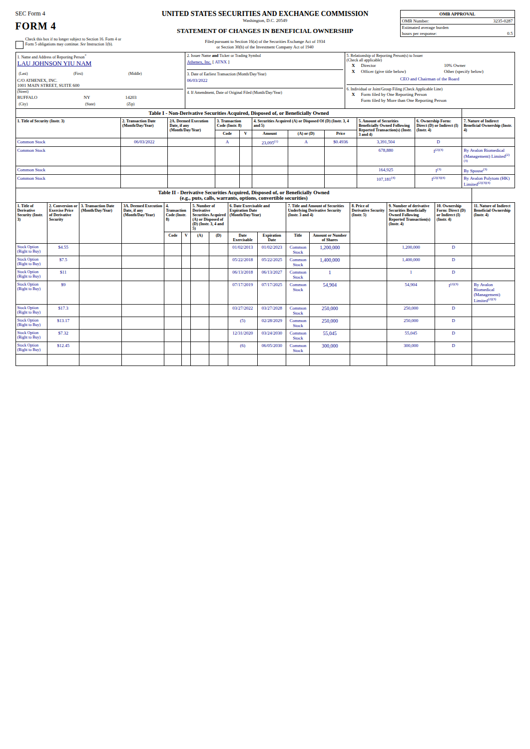SEC Form 4
FORM 4
Check this box if no longer subject to Section 16. Form 4 or Form 5 obligations may continue. See Instruction 1(b).
UNITED STATES SECURITIES AND EXCHANGE COMMISSION
Washington, D.C. 20549
STATEMENT OF CHANGES IN BENEFICIAL OWNERSHIP
Filed pursuant to Section 16(a) of the Securities Exchange Act of 1934
or Section 30(h) of the Investment Company Act of 1940
OMB APPROVAL
OMB Number: 3235-0287
Estimated average burden
hours per response: 0.5
| 1. Name and Address of Reporting Person * LAU JOHNSON YIU NAM / (Last) / (First) / (Middle) / C/O ATHENEX, INC. 1001 MAIN STREET, SUITE 600 (Street) / BUFFALO / NY / 14203 / / (City) / (State) / (Zip) / | 2. Issuer Name and Ticker or Trading Symbol Athenex, Inc. [ ATNX ] 3. Date of Earliest Transaction (Month/Day/Year) 06/03/2022 4. If Amendment, Date of Original Filed (Month/Day/Year) | 5. Relationship of Reporting Person(s) to Issuer (Check all applicable) / X / Director / / 10% Owner / / X / Officer (give title below) / / Other (specify below) / CEO and Chairman of the Board 6. Individual or Joint/Group Filing (Check Applicable Line) / X / Form filed by One Reporting Person / / / Form filed by More than One Reporting Person / |
| Table I - Non-Derivative Securities Acquired, Disposed of, or Beneficially Owned |
| 1. Title of Security (Instr. 3) | 2. Transaction Date (Month/Day/Year) | 2A. Deemed Execution Date, if any (Month/Day/Year) | 3. Transaction Code (Instr. 8) | 4. Securities Acquired (A) or Disposed Of (D) (Instr. 3, 4 and 5) | 5. Amount of Securities Beneficially Owned Following Reported Transaction(s) (Instr. 3 and 4) | 6. Ownership Form: Direct (D) or Indirect (I) (Instr. 4) | 7. Nature of Indirect Beneficial Ownership (Instr. 4) |
| Code | V | Amount | (A) or (D) | Price |
| Common Stock | 06/03/2022 | | A | | 23,095 (1) | A | $0.4936 | 3,391,504 | D | |
| Common Stock | | | | | | | | 678,880 | I (2)(3) | By Avalon Biomedical (Management) Limited (2)(3) |
| Common Stock | | | | | | | | 164,925 | I (3) | By Spouse (3) |
| Common Stock | | | | | | | | 107,181 (4) | I (2)(3)(4) | By Avalon Polytom (HK) Limited (2)(3)(4) |
| Table II - Derivative Securities Acquired, Disposed of, or Beneficially Owned (e.g., puts, calls, warrants, options, convertible securities) |
| 1. Title of Derivative Security (Instr. 3) | 2. Conversion or Exercise Price of Derivative Security | 3. Transaction Date (Month/Day/Year) | 3A. Deemed Execution Date, if any (Month/Day/Year) | 4. Transaction Code (Instr. 8) | 5. Number of Derivative Securities Acquired (A) or Disposed of (D) (Instr. 3, 4 and 5) | 6. Date Exercisable and Expiration Date (Month/Day/Year) | 7. Title and Amount of Securities Underlying Derivative Security (Instr. 3 and 4) | 8. Price of Derivative Security (Instr. 5) | 9. Number of derivative Securities Beneficially Owned Following Reported Transaction(s) (Instr. 4) | 10. Ownership Form: Direct (D) or Indirect (I) (Instr. 4) | 11. Nature of Indirect Beneficial Ownership (Instr. 4) |
| Code | V | (A) | (D) | Date Exercisable | Expiration Date | Title | Amount or Number of Shares |
| Stock Option (Right to Buy) | $4.55 | | | | | | | 01/02/2013 | 01/02/2023 | Common Stock | 1,200,000 | | 1,200,000 | D | |
| Stock Option (Right to Buy) | $7.5 | | | | | | | 05/22/2018 | 05/22/2025 | Common Stock | 1,400,000 | | 1,400,000 | D | |
| Stock Option (Right to Buy) | $11 | | | | | | | 06/13/2018 | 06/13/2027 | Common Stock | 1 | | 1 | D | |
| Stock Option (Right to Buy) | $9 | | | | | | | 07/17/2019 | 07/17/2025 | Common Stock | 54,904 | | 54,904 | I (2)(3) | By Avalon Biomedical (Management) Limited (2)(3) |
| Stock Option (Right to Buy) | $17.3 | | | | | | | 03/27/2022 | 03/27/2028 | Common Stock | 250,000 | | 250,000 | D | |
| Stock Option (Right to Buy) | $13.17 | | | | | | | (5) | 02/28/2029 | Common Stock | 250,000 | | 250,000 | D | |
| Stock Option (Right to Buy) | $7.32 | | | | | | | 12/31/2020 | 03/24/2030 | Common Stock | 55,045 | | 55,045 | D | |
| Stock Option (Right to Buy) | $12.45 | | | | | | | (6) | 06/05/2030 | Common Stock | 300,000 | | 300,000 | D | |